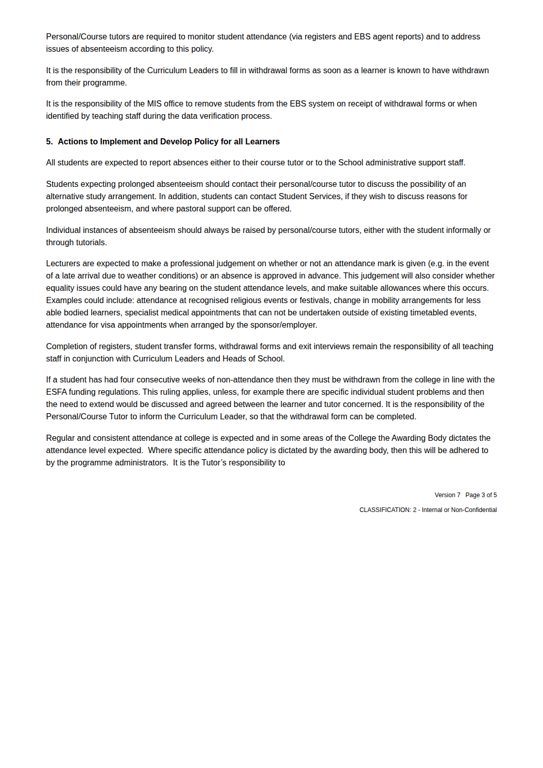Personal/Course tutors are required to monitor student attendance (via registers and EBS agent reports) and to address issues of absenteeism according to this policy.
It is the responsibility of the Curriculum Leaders to fill in withdrawal forms as soon as a learner is known to have withdrawn from their programme.
It is the responsibility of the MIS office to remove students from the EBS system on receipt of withdrawal forms or when identified by teaching staff during the data verification process.
5. Actions to Implement and Develop Policy for all Learners
All students are expected to report absences either to their course tutor or to the School administrative support staff.
Students expecting prolonged absenteeism should contact their personal/course tutor to discuss the possibility of an alternative study arrangement. In addition, students can contact Student Services, if they wish to discuss reasons for prolonged absenteeism, and where pastoral support can be offered.
Individual instances of absenteeism should always be raised by personal/course tutors, either with the student informally or through tutorials.
Lecturers are expected to make a professional judgement on whether or not an attendance mark is given (e.g. in the event of a late arrival due to weather conditions) or an absence is approved in advance. This judgement will also consider whether equality issues could have any bearing on the student attendance levels, and make suitable allowances where this occurs. Examples could include: attendance at recognised religious events or festivals, change in mobility arrangements for less able bodied learners, specialist medical appointments that can not be undertaken outside of existing timetabled events, attendance for visa appointments when arranged by the sponsor/employer.
Completion of registers, student transfer forms, withdrawal forms and exit interviews remain the responsibility of all teaching staff in conjunction with Curriculum Leaders and Heads of School.
If a student has had four consecutive weeks of non-attendance then they must be withdrawn from the college in line with the ESFA funding regulations. This ruling applies, unless, for example there are specific individual student problems and then the need to extend would be discussed and agreed between the learner and tutor concerned. It is the responsibility of the Personal/Course Tutor to inform the Curriculum Leader, so that the withdrawal form can be completed.
Regular and consistent attendance at college is expected and in some areas of the College the Awarding Body dictates the attendance level expected. Where specific attendance policy is dictated by the awarding body, then this will be adhered to by the programme administrators. It is the Tutor’s responsibility to
Version 7 Page 3 of 5
CLASSIFICATION: 2 - Internal or Non-Confidential